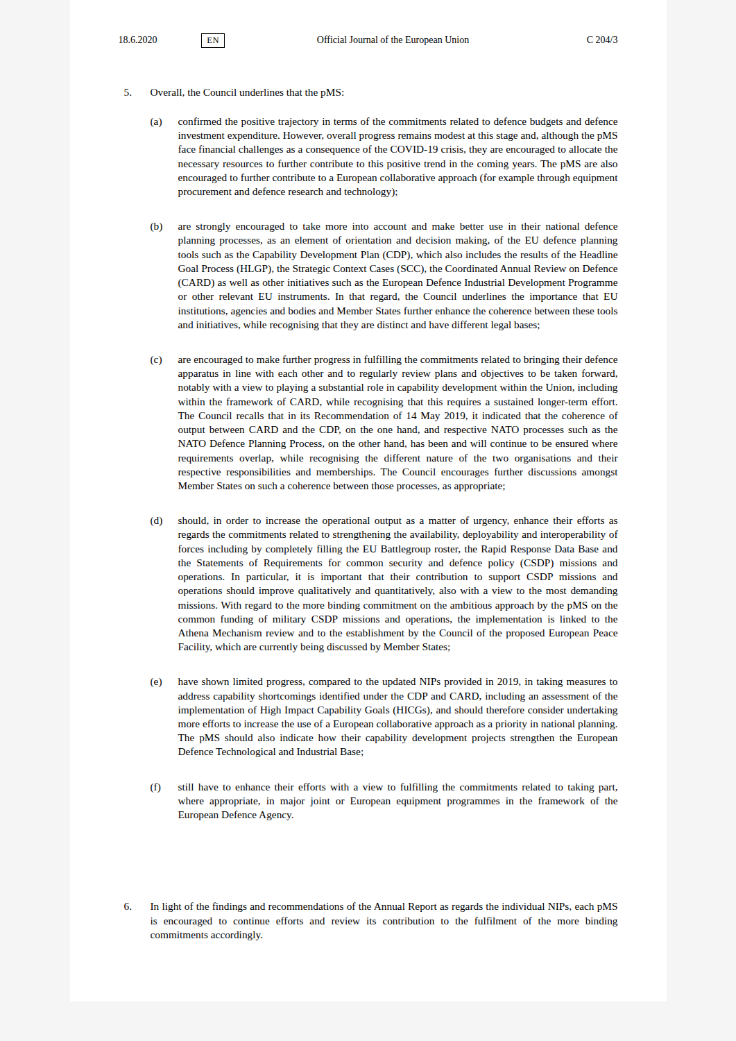18.6.2020
EN
Official Journal of the European Union
C 204/3
5.
Overall, the Council underlines that the pMS:
(a)
confirmed the positive trajectory in terms of the commitments related to defence budgets and defence investment expenditure. However, overall progress remains modest at this stage and, although the pMS face financial challenges as a consequence of the COVID-19 crisis, they are encouraged to allocate the necessary resources to further contribute to this positive trend in the coming years. The pMS are also encouraged to further contribute to a European collaborative approach (for example through equipment procurement and defence research and technology);
(b)
are strongly encouraged to take more into account and make better use in their national defence planning processes, as an element of orientation and decision making, of the EU defence planning tools such as the Capability Development Plan (CDP), which also includes the results of the Headline Goal Process (HLGP), the Strategic Context Cases (SCC), the Coordinated Annual Review on Defence (CARD) as well as other initiatives such as the European Defence Industrial Development Programme or other relevant EU instruments. In that regard, the Council underlines the importance that EU institutions, agencies and bodies and Member States further enhance the coherence between these tools and initiatives, while recognising that they are distinct and have different legal bases;
(c)
are encouraged to make further progress in fulfilling the commitments related to bringing their defence apparatus in line with each other and to regularly review plans and objectives to be taken forward, notably with a view to playing a substantial role in capability development within the Union, including within the framework of CARD, while recognising that this requires a sustained longer-term effort. The Council recalls that in its Recommendation of 14 May 2019, it indicated that the coherence of output between CARD and the CDP, on the one hand, and respective NATO processes such as the NATO Defence Planning Process, on the other hand, has been and will continue to be ensured where requirements overlap, while recognising the different nature of the two organisations and their respective responsibilities and memberships. The Council encourages further discussions amongst Member States on such a coherence between those processes, as appropriate;
(d)
should, in order to increase the operational output as a matter of urgency, enhance their efforts as regards the commitments related to strengthening the availability, deployability and interoperability of forces including by completely filling the EU Battlegroup roster, the Rapid Response Data Base and the Statements of Requirements for common security and defence policy (CSDP) missions and operations. In particular, it is important that their contribution to support CSDP missions and operations should improve qualitatively and quantitatively, also with a view to the most demanding missions. With regard to the more binding commitment on the ambitious approach by the pMS on the common funding of military CSDP missions and operations, the implementation is linked to the Athena Mechanism review and to the establishment by the Council of the proposed European Peace Facility, which are currently being discussed by Member States;
(e)
have shown limited progress, compared to the updated NIPs provided in 2019, in taking measures to address capability shortcomings identified under the CDP and CARD, including an assessment of the implementation of High Impact Capability Goals (HICGs), and should therefore consider undertaking more efforts to increase the use of a European collaborative approach as a priority in national planning. The pMS should also indicate how their capability development projects strengthen the European Defence Technological and Industrial Base;
(f)
still have to enhance their efforts with a view to fulfilling the commitments related to taking part, where appropriate, in major joint or European equipment programmes in the framework of the European Defence Agency.
6.
In light of the findings and recommendations of the Annual Report as regards the individual NIPs, each pMS is encouraged to continue efforts and review its contribution to the fulfilment of the more binding commitments accordingly.